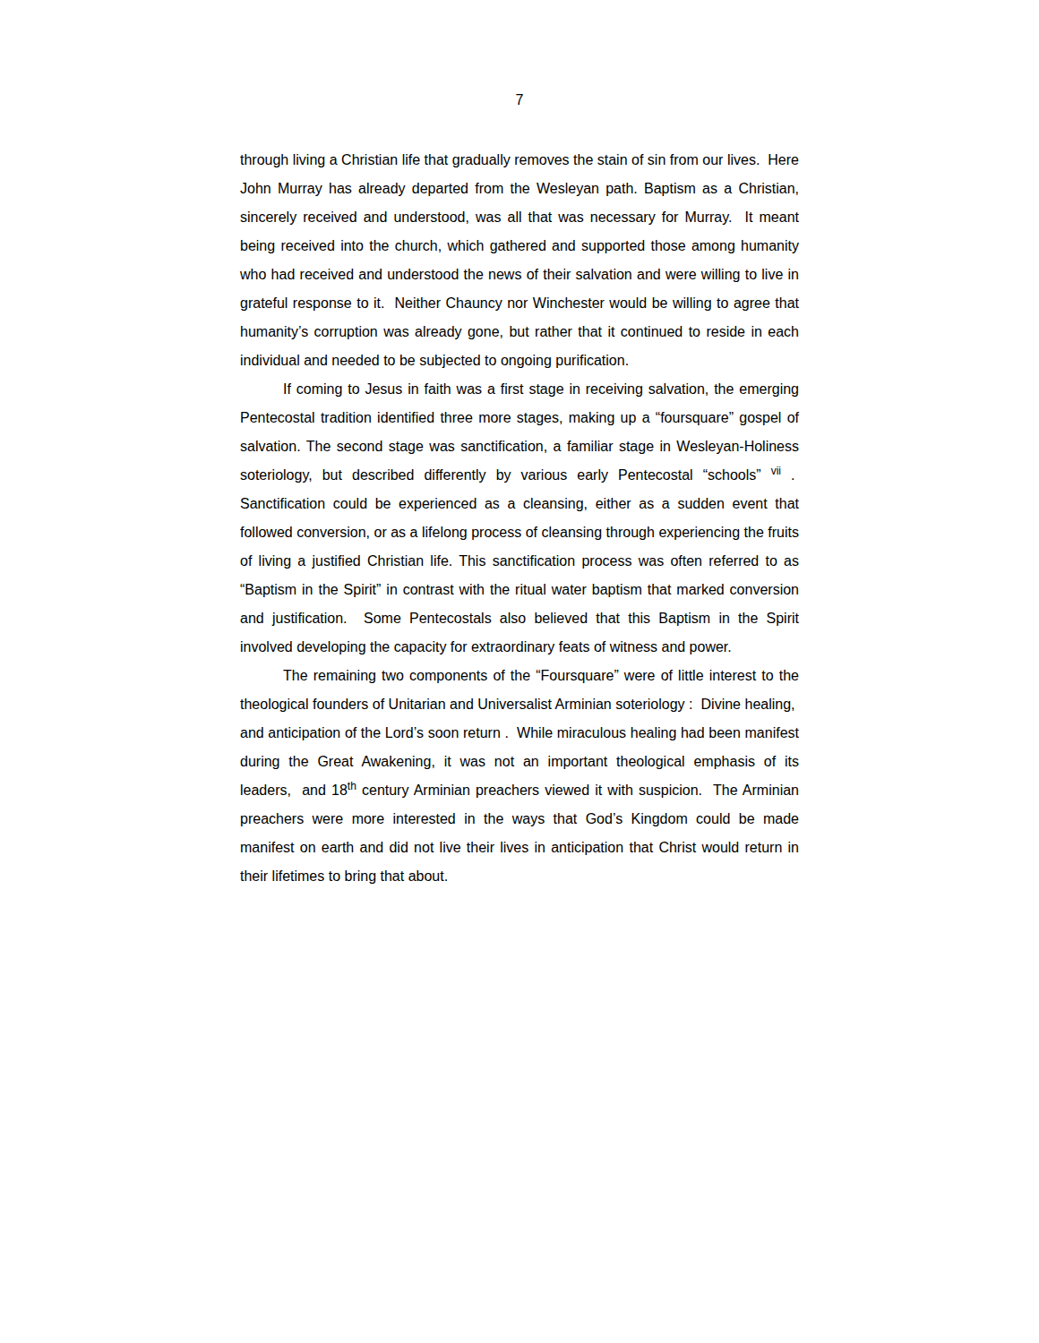7
through living a Christian life that gradually removes the stain of sin from our lives. Here John Murray has already departed from the Wesleyan path. Baptism as a Christian, sincerely received and understood, was all that was necessary for Murray. It meant being received into the church, which gathered and supported those among humanity who had received and understood the news of their salvation and were willing to live in grateful response to it. Neither Chauncy nor Winchester would be willing to agree that humanity’s corruption was already gone, but rather that it continued to reside in each individual and needed to be subjected to ongoing purification.
If coming to Jesus in faith was a first stage in receiving salvation, the emerging Pentecostal tradition identified three more stages, making up a “foursquare” gospel of salvation. The second stage was sanctification, a familiar stage in Wesleyan-Holiness soteriology, but described differently by various early Pentecostal “schools” vii . Sanctification could be experienced as a cleansing, either as a sudden event that followed conversion, or as a lifelong process of cleansing through experiencing the fruits of living a justified Christian life. This sanctification process was often referred to as “Baptism in the Spirit” in contrast with the ritual water baptism that marked conversion and justification. Some Pentecostals also believed that this Baptism in the Spirit involved developing the capacity for extraordinary feats of witness and power.
The remaining two components of the “Foursquare” were of little interest to the theological founders of Unitarian and Universalist Arminian soteriology : Divine healing, and anticipation of the Lord’s soon return . While miraculous healing had been manifest during the Great Awakening, it was not an important theological emphasis of its leaders, and 18th century Arminian preachers viewed it with suspicion. The Arminian preachers were more interested in the ways that God’s Kingdom could be made manifest on earth and did not live their lives in anticipation that Christ would return in their lifetimes to bring that about.